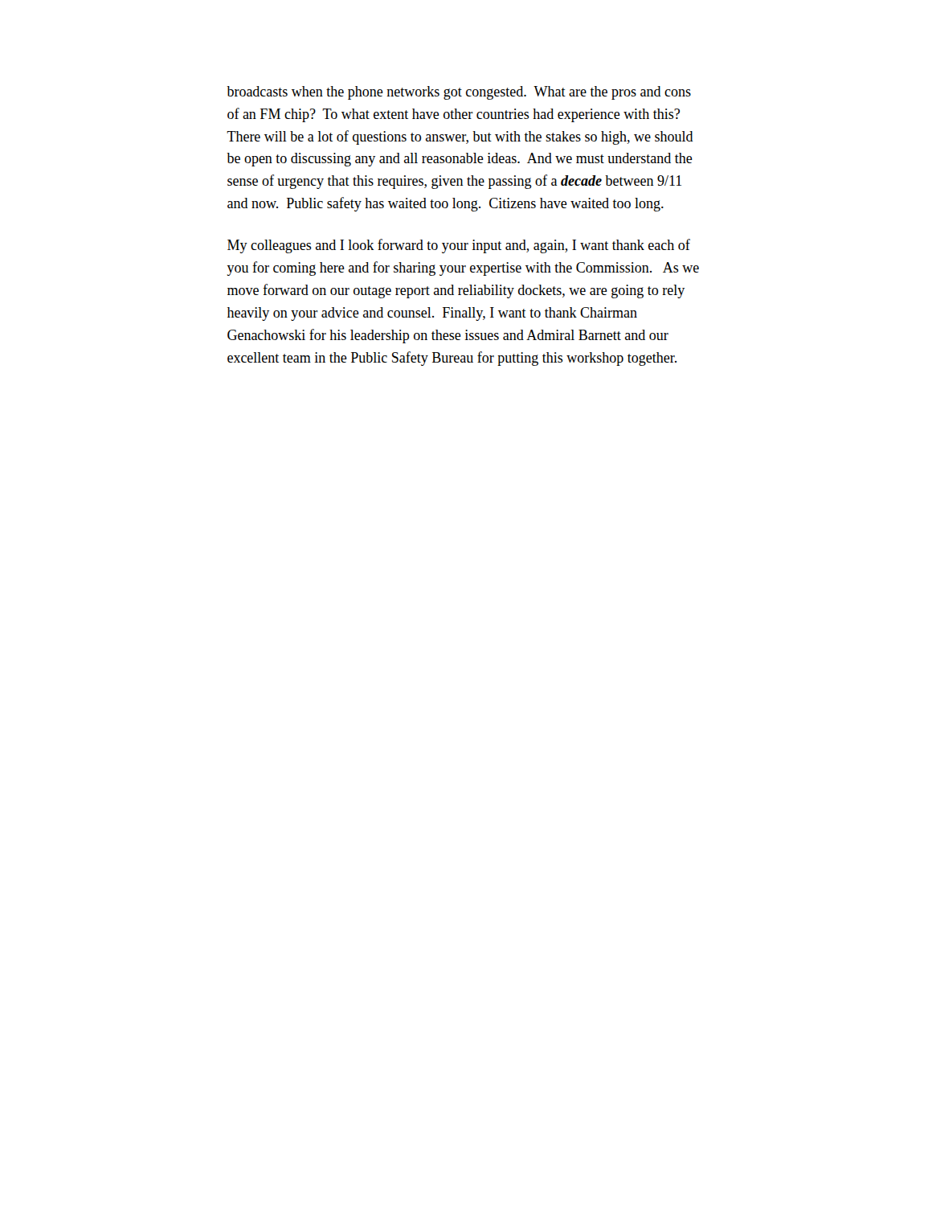broadcasts when the phone networks got congested. What are the pros and cons of an FM chip? To what extent have other countries had experience with this? There will be a lot of questions to answer, but with the stakes so high, we should be open to discussing any and all reasonable ideas. And we must understand the sense of urgency that this requires, given the passing of a decade between 9/11 and now. Public safety has waited too long. Citizens have waited too long.
My colleagues and I look forward to your input and, again, I want thank each of you for coming here and for sharing your expertise with the Commission. As we move forward on our outage report and reliability dockets, we are going to rely heavily on your advice and counsel. Finally, I want to thank Chairman Genachowski for his leadership on these issues and Admiral Barnett and our excellent team in the Public Safety Bureau for putting this workshop together.